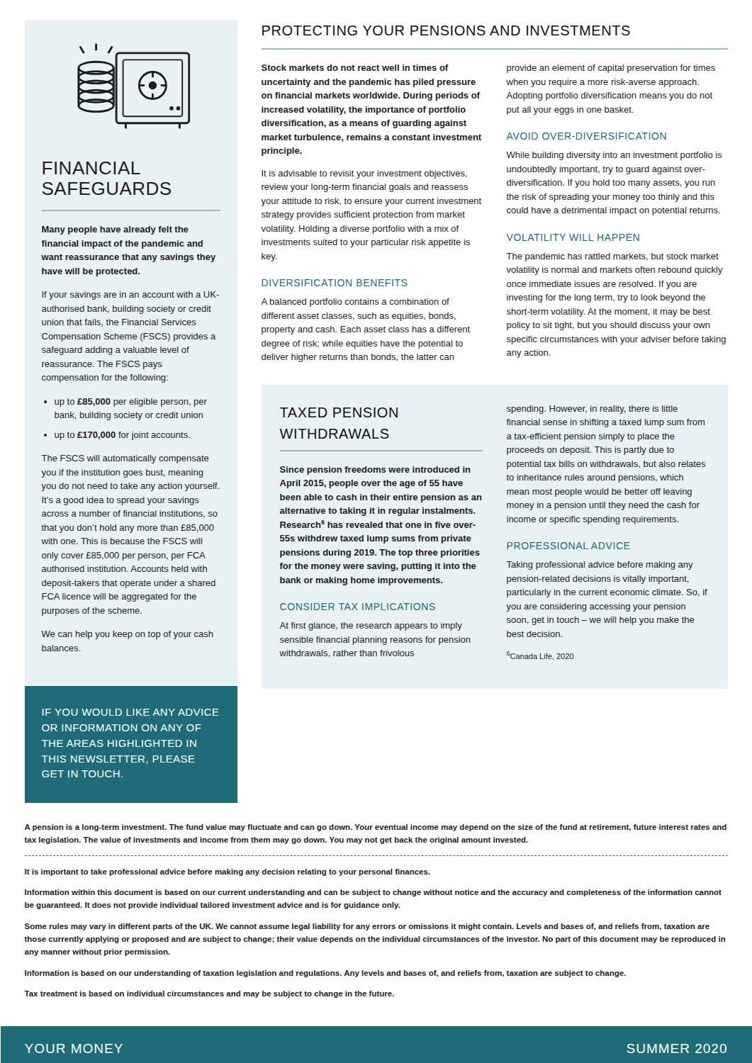FINANCIAL
SAFEGUARDS
Many people have already felt the financial impact of the pandemic and want reassurance that any savings they have will be protected.
If your savings are in an account with a UK-authorised bank, building society or credit union that fails, the Financial Services Compensation Scheme (FSCS) provides a safeguard adding a valuable level of reassurance. The FSCS pays compensation for the following:
up to £85,000 per eligible person, per bank, building society or credit union
up to £170,000 for joint accounts.
The FSCS will automatically compensate you if the institution goes bust, meaning you do not need to take any action yourself. It’s a good idea to spread your savings across a number of financial institutions, so that you don’t hold any more than £85,000 with one. This is because the FSCS will only cover £85,000 per person, per FCA authorised institution. Accounts held with deposit-takers that operate under a shared FCA licence will be aggregated for the purposes of the scheme.
We can help you keep on top of your cash balances.
IF YOU WOULD LIKE ANY ADVICE OR INFORMATION ON ANY OF THE AREAS HIGHLIGHTED IN THIS NEWSLETTER, PLEASE GET IN TOUCH.
PROTECTING YOUR PENSIONS AND INVESTMENTS
Stock markets do not react well in times of uncertainty and the pandemic has piled pressure on financial markets worldwide. During periods of increased volatility, the importance of portfolio diversification, as a means of guarding against market turbulence, remains a constant investment principle.
It is advisable to revisit your investment objectives, review your long-term financial goals and reassess your attitude to risk, to ensure your current investment strategy provides sufficient protection from market volatility. Holding a diverse portfolio with a mix of investments suited to your particular risk appetite is key.
DIVERSIFICATION BENEFITS
A balanced portfolio contains a combination of different asset classes, such as equities, bonds, property and cash. Each asset class has a different degree of risk; while equities have the potential to deliver higher returns than bonds, the latter can provide an element of capital preservation for times when you require a more risk-averse approach. Adopting portfolio diversification means you do not put all your eggs in one basket.
AVOID OVER-DIVERSIFICATION
While building diversity into an investment portfolio is undoubtedly important, try to guard against over-diversification. If you hold too many assets, you run the risk of spreading your money too thinly and this could have a detrimental impact on potential returns.
VOLATILITY WILL HAPPEN
The pandemic has rattled markets, but stock market volatility is normal and markets often rebound quickly once immediate issues are resolved. If you are investing for the long term, try to look beyond the short-term volatility. At the moment, it may be best policy to sit tight, but you should discuss your own specific circumstances with your adviser before taking any action.
TAXED PENSION
WITHDRAWALS
Since pension freedoms were introduced in April 2015, people over the age of 55 have been able to cash in their entire pension as an alternative to taking it in regular instalments. Research6 has revealed that one in five over-55s withdrew taxed lump sums from private pensions during 2019. The top three priorities for the money were saving, putting it into the bank or making home improvements.
CONSIDER TAX IMPLICATIONS
At first glance, the research appears to imply sensible financial planning reasons for pension withdrawals, rather than frivolous
spending. However, in reality, there is little financial sense in shifting a taxed lump sum from a tax-efficient pension simply to place the proceeds on deposit. This is partly due to potential tax bills on withdrawals, but also relates to inheritance rules around pensions, which mean most people would be better off leaving money in a pension until they need the cash for income or specific spending requirements.
PROFESSIONAL ADVICE
Taking professional advice before making any pension-related decisions is vitally important, particularly in the current economic climate. So, if you are considering accessing your pension soon, get in touch – we will help you make the best decision.
6Canada Life, 2020
A pension is a long-term investment. The fund value may fluctuate and can go down. Your eventual income may depend on the size of the fund at retirement, future interest rates and tax legislation. The value of investments and income from them may go down. You may not get back the original amount invested.
It is important to take professional advice before making any decision relating to your personal finances.
Information within this document is based on our current understanding and can be subject to change without notice and the accuracy and completeness of the information cannot be guaranteed. It does not provide individual tailored investment advice and is for guidance only.
Some rules may vary in different parts of the UK. We cannot assume legal liability for any errors or omissions it might contain. Levels and bases of, and reliefs from, taxation are those currently applying or proposed and are subject to change; their value depends on the individual circumstances of the investor. No part of this document may be reproduced in any manner without prior permission.
Information is based on our understanding of taxation legislation and regulations. Any levels and bases of, and reliefs from, taxation are subject to change.
Tax treatment is based on individual circumstances and may be subject to change in the future.
YOUR MONEY SUMMER 2020